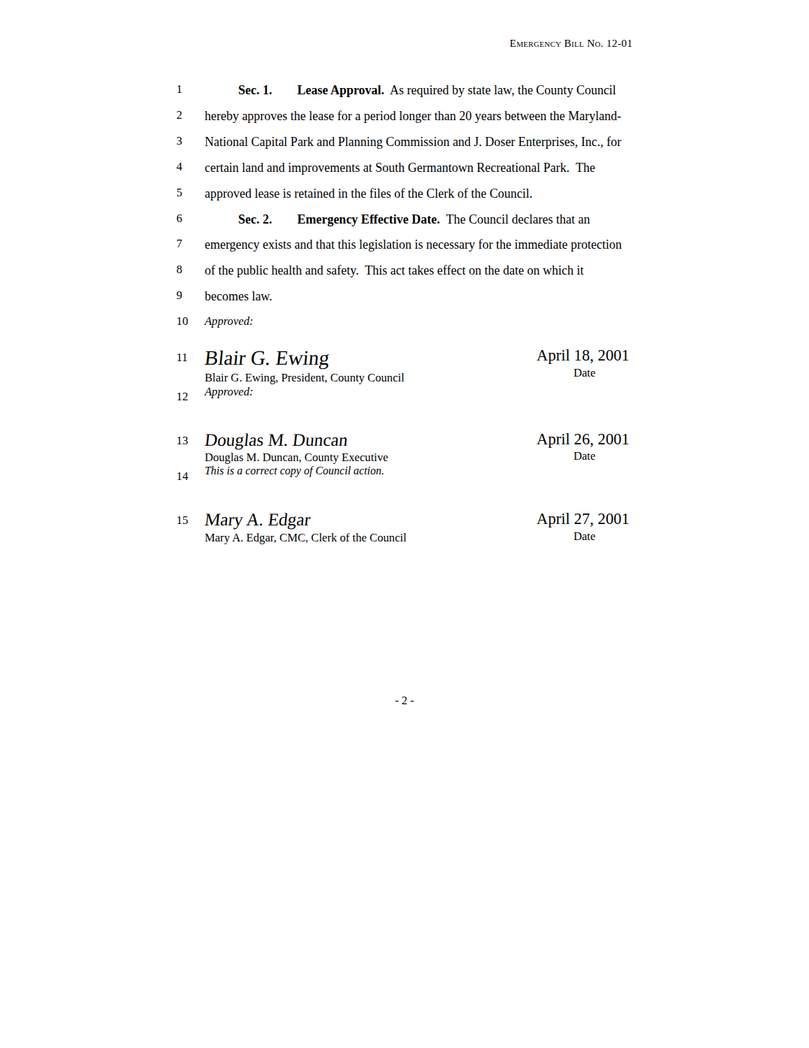Emergency Bill No. 12-01
1
Sec. 1. Lease Approval. As required by state law, the County Council
2
hereby approves the lease for a period longer than 20 years between the Maryland-
3
National Capital Park and Planning Commission and J. Doser Enterprises, Inc., for
4
certain land and improvements at South Germantown Recreational Park. The
5
approved lease is retained in the files of the Clerk of the Council.
6
Sec. 2. Emergency Effective Date. The Council declares that an
7
emergency exists and that this legislation is necessary for the immediate protection
8
of the public health and safety. This act takes effect on the date on which it
9
becomes law.
10
Approved:
11
Blair G. Ewing
Blair G. Ewing, President, County Council
April 18, 2001
Date
12
Approved:
13
Douglas M. Duncan
Douglas M. Duncan, County Executive
April 26, 2001
Date
14
This is a correct copy of Council action.
15
Mary A. Edgar
Mary A. Edgar, CMC, Clerk of the Council
April 27, 2001
Date
- 2 -